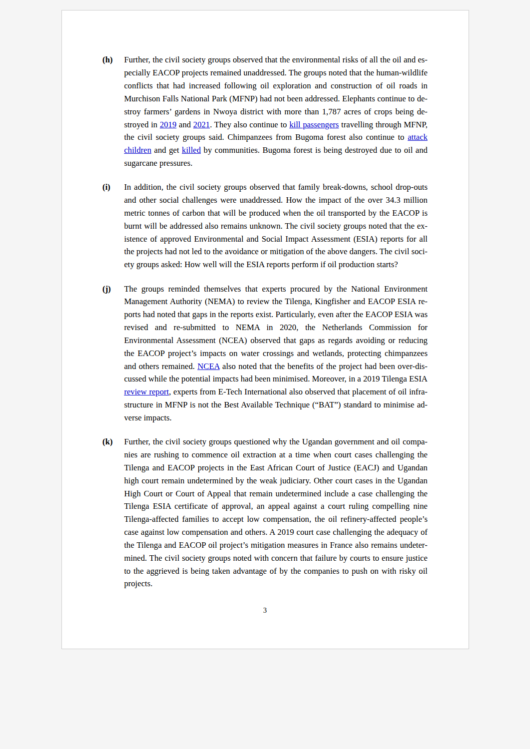(h) Further, the civil society groups observed that the environmental risks of all the oil and especially EACOP projects remained unaddressed. The groups noted that the human-wildlife conflicts that had increased following oil exploration and construction of oil roads in Murchison Falls National Park (MFNP) had not been addressed. Elephants continue to destroy farmers’ gardens in Nwoya district with more than 1,787 acres of crops being destroyed in 2019 and 2021. They also continue to kill passengers travelling through MFNP, the civil society groups said. Chimpanzees from Bugoma forest also continue to attack children and get killed by communities. Bugoma forest is being destroyed due to oil and sugarcane pressures.
(i) In addition, the civil society groups observed that family break-downs, school drop-outs and other social challenges were unaddressed. How the impact of the over 34.3 million metric tonnes of carbon that will be produced when the oil transported by the EACOP is burnt will be addressed also remains unknown. The civil society groups noted that the existence of approved Environmental and Social Impact Assessment (ESIA) reports for all the projects had not led to the avoidance or mitigation of the above dangers. The civil society groups asked: How well will the ESIA reports perform if oil production starts?
(j) The groups reminded themselves that experts procured by the National Environment Management Authority (NEMA) to review the Tilenga, Kingfisher and EACOP ESIA reports had noted that gaps in the reports exist. Particularly, even after the EACOP ESIA was revised and re-submitted to NEMA in 2020, the Netherlands Commission for Environmental Assessment (NCEA) observed that gaps as regards avoiding or reducing the EACOP project’s impacts on water crossings and wetlands, protecting chimpanzees and others remained. NCEA also noted that the benefits of the project had been over-discussed while the potential impacts had been minimised. Moreover, in a 2019 Tilenga ESIA review report, experts from E-Tech International also observed that placement of oil infrastructure in MFNP is not the Best Available Technique (“BAT”) standard to minimise adverse impacts.
(k) Further, the civil society groups questioned why the Ugandan government and oil companies are rushing to commence oil extraction at a time when court cases challenging the Tilenga and EACOP projects in the East African Court of Justice (EACJ) and Ugandan high court remain undetermined by the weak judiciary. Other court cases in the Ugandan High Court or Court of Appeal that remain undetermined include a case challenging the Tilenga ESIA certificate of approval, an appeal against a court ruling compelling nine Tilenga-affected families to accept low compensation, the oil refinery-affected people’s case against low compensation and others. A 2019 court case challenging the adequacy of the Tilenga and EACOP oil project’s mitigation measures in France also remains undetermined. The civil society groups noted with concern that failure by courts to ensure justice to the aggrieved is being taken advantage of by the companies to push on with risky oil projects.
3